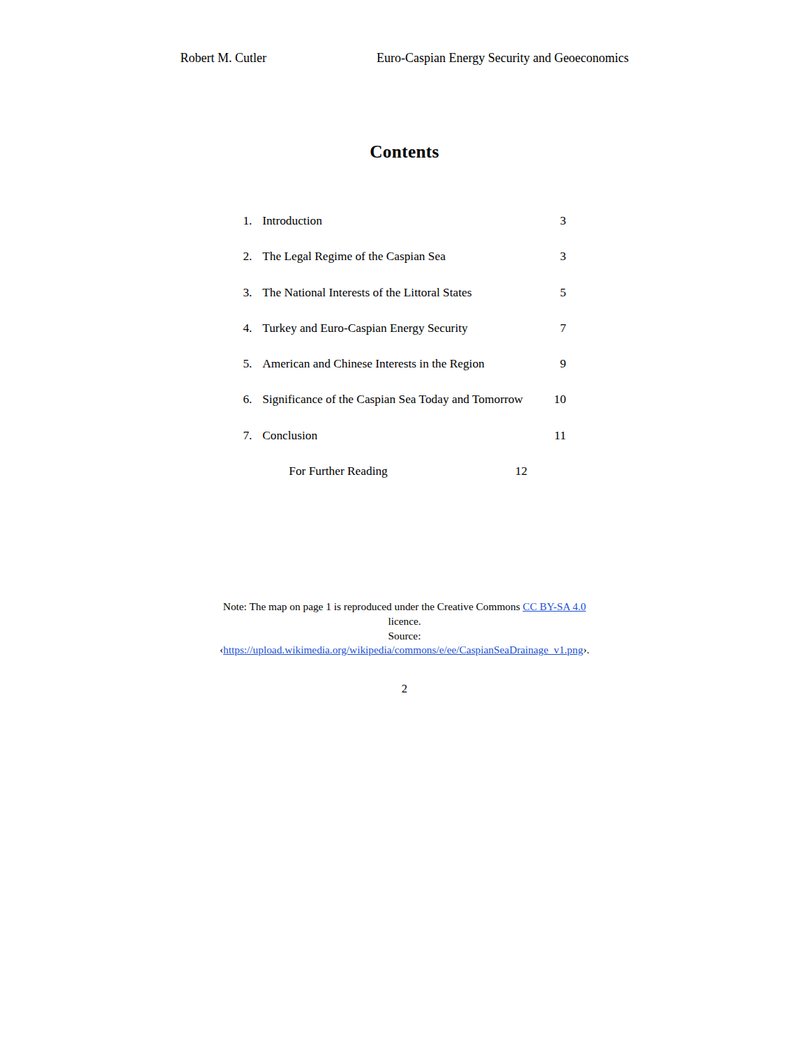Robert M. Cutler Euro-Caspian Energy Security and Geoeconomics
Contents
1. Introduction 3
2. The Legal Regime of the Caspian Sea 3
3. The National Interests of the Littoral States 5
4. Turkey and Euro-Caspian Energy Security 7
5. American and Chinese Interests in the Region 9
6. Significance of the Caspian Sea Today and Tomorrow 10
7. Conclusion 11
For Further Reading 12
Note: The map on page 1 is reproduced under the Creative Commons CC BY-SA 4.0 licence.
Source: ‹https://upload.wikimedia.org/wikipedia/commons/e/ee/CaspianSeaDrainage_v1.png›.
2